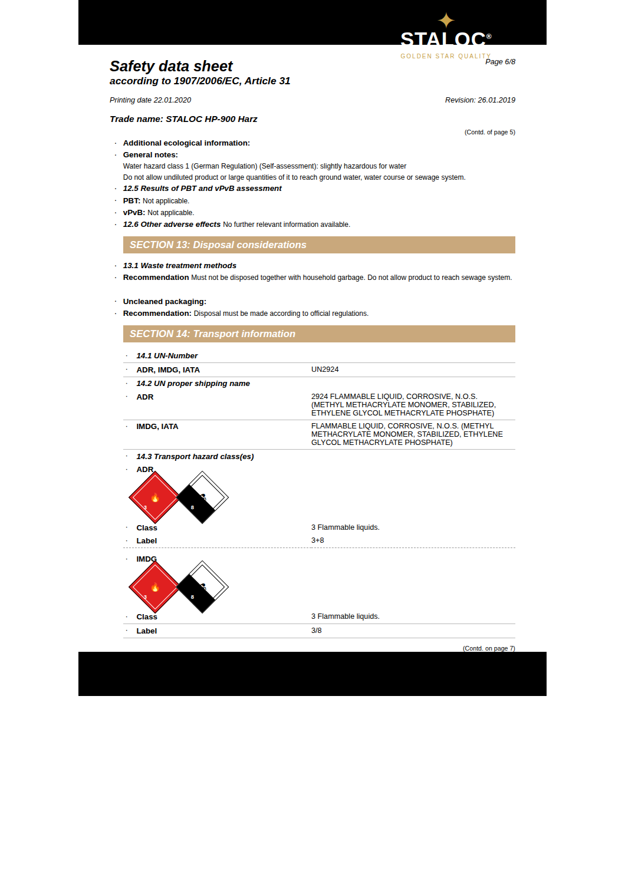✦
STALOC®
GOLDEN STAR QUALITY
Page 6/8
Safety data sheet
according to 1907/2006/EC, Article 31
Printing date 22.01.2020 Revision: 26.01.2019
Trade name: STALOC HP-900 Harz
(Contd. of page 5)
Additional ecological information:
General notes:
Water hazard class 1 (German Regulation) (Self-assessment): slightly hazardous for water
Do not allow undiluted product or large quantities of it to reach ground water, water course or sewage system.
12.5 Results of PBT and vPvB assessment
PBT: Not applicable.
vPvB: Not applicable.
12.6 Other adverse effects No further relevant information available.
SECTION 13: Disposal considerations
13.1 Waste treatment methods
Recommendation Must not be disposed together with household garbage. Do not allow product to reach sewage system.
Uncleaned packaging:
Recommendation: Disposal must be made according to official regulations.
SECTION 14: Transport information
| 14.1 UN-Number | |
| ADR, IMDG, IATA | UN2924 |
| 14.2 UN proper shipping name | |
| ADR | 2924 FLAMMABLE LIQUID, CORROSIVE, N.O.S. (METHYL METHACRYLATE MONOMER, STABILIZED, ETHYLENE GLYCOL METHACRYLATE PHOSPHATE) |
| IMDG, IATA | FLAMMABLE LIQUID, CORROSIVE, N.O.S. (METHYL METHACRYLATE MONOMER, STABILIZED, ETHYLENE GLYCOL METHACRYLATE PHOSPHATE) |
| 14.3 Transport hazard class(es) | |
| ADR 🔥 3 ⚗ 8 | |
| Class | 3 Flammable liquids. |
| Label | 3+8 |
| IMDG 🔥 3 ⚗ 8 | |
| Class | 3 Flammable liquids. |
| Label | 3/8 |
(Contd. on page 7)